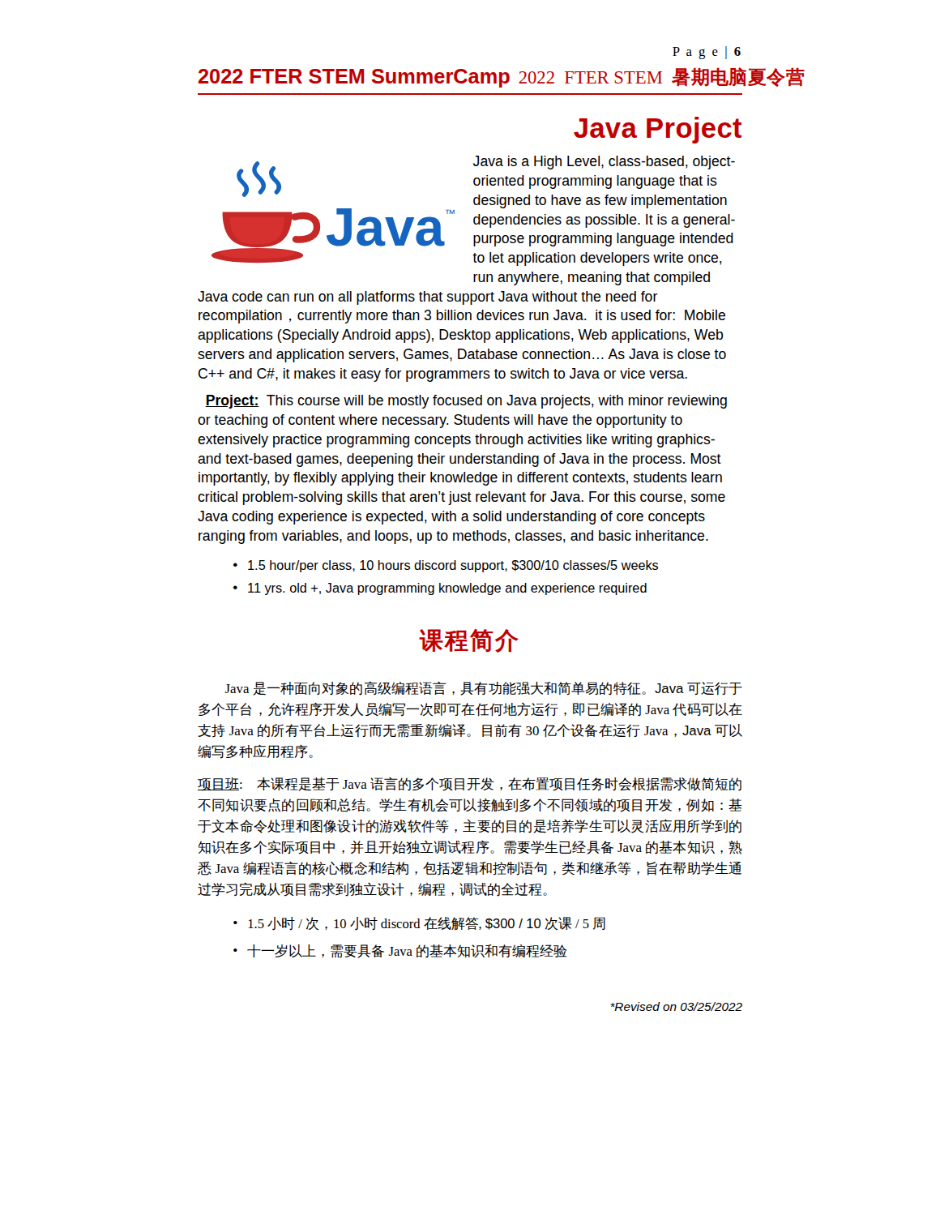P a g e | 6
2022 FTER STEM SummerCamp
2022 FTER STEM 暑期电脑夏令营
Java Project
Java logo Java ™
Java is a High Level, class-based, object-oriented programming language that is designed to have as few implementation dependencies as possible. It is a general-purpose programming language intended to let application developers write once, run anywhere, meaning that compiled Java code can run on all platforms that support Java without the need for recompilation，currently more than 3 billion devices run Java. it is used for: Mobile applications (Specially Android apps), Desktop applications, Web applications, Web servers and application servers, Games, Database connection… As Java is close to C++ and C#, it makes it easy for programmers to switch to Java or vice versa.
Project: This course will be mostly focused on Java projects, with minor reviewing or teaching of content where necessary. Students will have the opportunity to extensively practice programming concepts through activities like writing graphics- and text-based games, deepening their understanding of Java in the process. Most importantly, by flexibly applying their knowledge in different contexts, students learn critical problem-solving skills that aren’t just relevant for Java. For this course, some Java coding experience is expected, with a solid understanding of core concepts ranging from variables, and loops, up to methods, classes, and basic inheritance.
1.5 hour/per class, 10 hours discord support, $300/10 classes/5 weeks
11 yrs. old +, Java programming knowledge and experience required
课程简介
Java 是一种面向对象的高级编程语言，具有功能强大和简单易的特征。Java 可运行于多个平台，允许程序开发人员编写一次即可在任何地方运行，即已编译的 Java 代码可以在支持 Java 的所有平台上运行而无需重新编译。目前有 30 亿个设备在运行 Java，Java 可以编写多种应用程序。
项目班: 本课程是基于 Java 语言的多个项目开发，在布置项目任务时会根据需求做简短的不同知识要点的回顾和总结。学生有机会可以接触到多个不同领域的项目开发，例如：基于文本命令处理和图像设计的游戏软件等，主要的目的是培养学生可以灵活应用所学到的知识在多个实际项目中，并且开始独立调试程序。需要学生已经具备 Java 的基本知识，熟悉 Java 编程语言的核心概念和结构，包括逻辑和控制语句，类和继承等，旨在帮助学生通过学习完成从项目需求到独立设计，编程，调试的全过程。
1.5 小时 / 次，10 小时 discord 在线解答, $300 / 10 次课 / 5 周
十一岁以上，需要具备 Java 的基本知识和有编程经验
*Revised on 03/25/2022